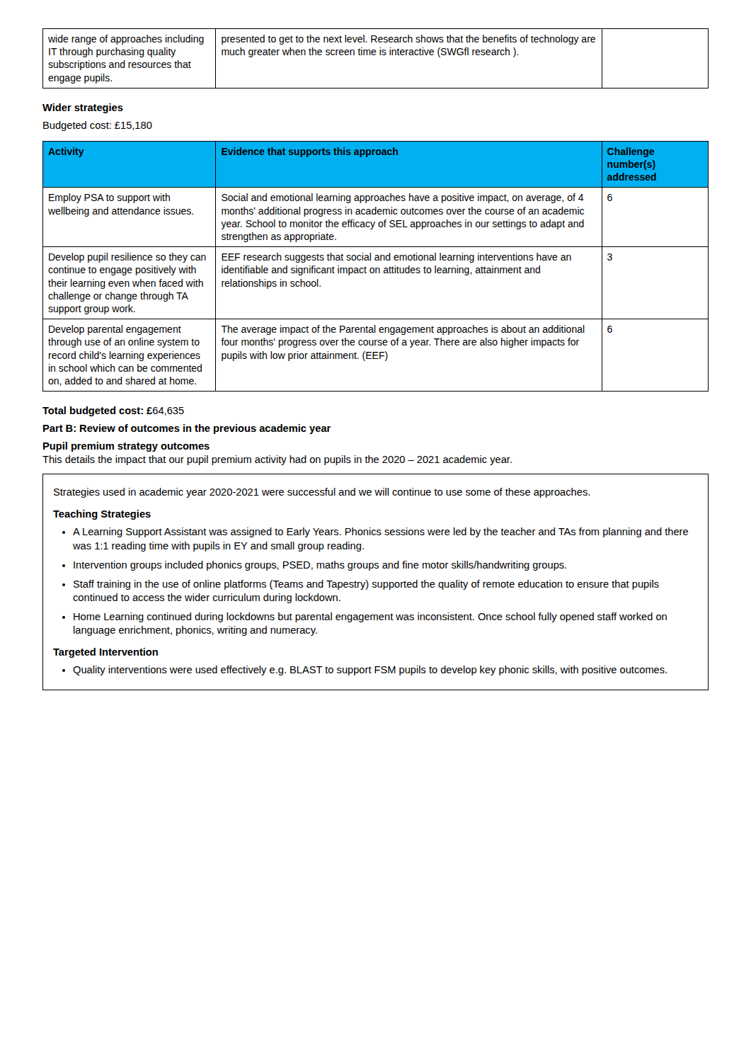| wide range of approaches including IT through purchasing quality subscriptions and resources that engage pupils. | presented to get to the next level. Research shows that the benefits of technology are much greater when the screen time is interactive (SWGfl research ). | |
Wider strategies
Budgeted cost: £15,180
| Activity | Evidence that supports this approach | Challenge number(s) addressed |
| --- | --- | --- |
| Employ PSA to support with wellbeing and attendance issues. | Social and emotional learning approaches have a positive impact, on average, of 4 months' additional progress in academic outcomes over the course of an academic year. School to monitor the efficacy of SEL approaches in our settings to adapt and strengthen as appropriate. | 6 |
| Develop pupil resilience so they can continue to engage positively with their learning even when faced with challenge or change through TA support group work. | EEF research suggests that social and emotional learning interventions have an identifiable and significant impact on attitudes to learning, attainment and relationships in school. | 3 |
| Develop parental engagement through use of an online system to record child's learning experiences in school which can be commented on, added to and shared at home. | The average impact of the Parental engagement approaches is about an additional four months' progress over the course of a year. There are also higher impacts for pupils with low prior attainment. (EEF) | 6 |
Total budgeted cost: £64,635
Part B: Review of outcomes in the previous academic year
Pupil premium strategy outcomes
This details the impact that our pupil premium activity had on pupils in the 2020 – 2021 academic year.
Strategies used in academic year 2020-2021 were successful and we will continue to use some of these approaches.
Teaching Strategies
A Learning Support Assistant was assigned to Early Years. Phonics sessions were led by the teacher and TAs from planning and there was 1:1 reading time with pupils in EY and small group reading.
Intervention groups included phonics groups, PSED, maths groups and fine motor skills/handwriting groups.
Staff training in the use of online platforms (Teams and Tapestry) supported the quality of remote education to ensure that pupils continued to access the wider curriculum during lockdown.
Home Learning continued during lockdowns but parental engagement was inconsistent. Once school fully opened staff worked on language enrichment, phonics, writing and numeracy.
Targeted Intervention
Quality interventions were used effectively e.g. BLAST to support FSM pupils to develop key phonic skills, with positive outcomes.